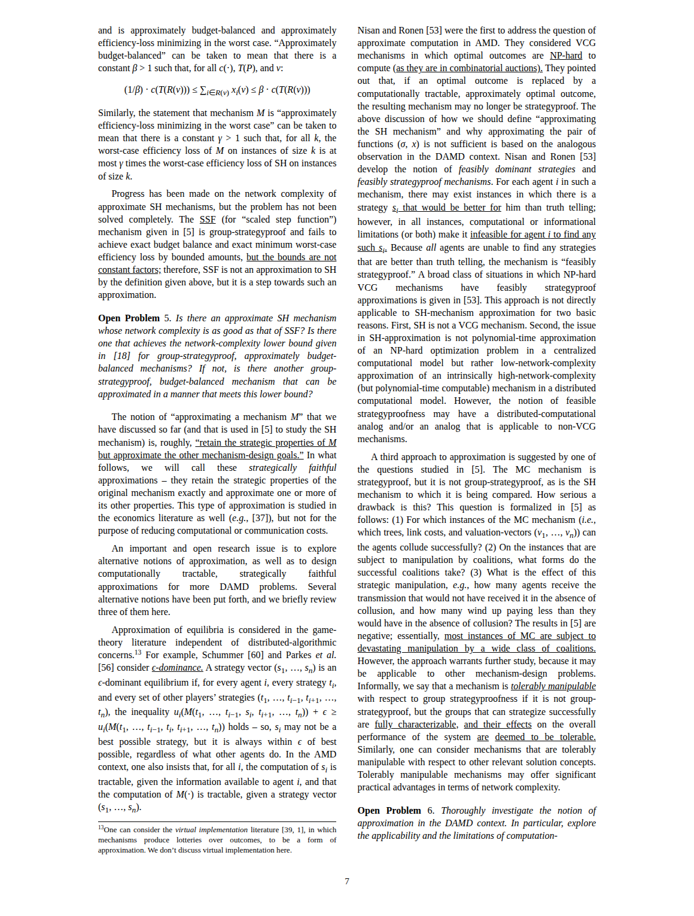and is approximately budget-balanced and approximately efficiency-loss minimizing in the worst case. “Approximately budget-balanced” can be taken to mean that there is a constant β > 1 such that, for all c(·), T(P), and v:
(1/β) · c(T(R(v))) ≤ ∑i∈R(v) xi(v) ≤ β · c(T(R(v)))
Similarly, the statement that mechanism M is “approximately efficiency-loss minimizing in the worst case” can be taken to mean that there is a constant γ > 1 such that, for all k, the worst-case efficiency loss of M on instances of size k is at most γ times the worst-case efficiency loss of SH on instances of size k.
Progress has been made on the network complexity of approximate SH mechanisms, but the problem has not been solved completely. The SSF (for “scaled step function”) mechanism given in [5] is group-strategyproof and fails to achieve exact budget balance and exact minimum worst-case efficiency loss by bounded amounts, but the bounds are not constant factors; therefore, SSF is not an approximation to SH by the definition given above, but it is a step towards such an approximation.
Open Problem 5. Is there an approximate SH mechanism whose network complexity is as good as that of SSF? Is there one that achieves the network-complexity lower bound given in [18] for group-strategyproof, approximately budget-balanced mechanisms? If not, is there another group-strategyproof, budget-balanced mechanism that can be approximated in a manner that meets this lower bound?
The notion of “approximating a mechanism M” that we have discussed so far (and that is used in [5] to study the SH mechanism) is, roughly, “retain the strategic properties of M but approximate the other mechanism-design goals.” In what follows, we will call these strategically faithful approximations – they retain the strategic properties of the original mechanism exactly and approximate one or more of its other properties. This type of approximation is studied in the economics literature as well (e.g., [37]), but not for the purpose of reducing computational or communication costs.
An important and open research issue is to explore alternative notions of approximation, as well as to design computationally tractable, strategically faithful approximations for more DAMD problems. Several alternative notions have been put forth, and we briefly review three of them here.
Approximation of equilibria is considered in the game-theory literature independent of distributed-algorithmic concerns.13 For example, Schummer [60] and Parkes et al. [56] consider ϵ-dominance. A strategy vector (s1, …, sn) is an ϵ-dominant equilibrium if, for every agent i, every strategy ti, and every set of other players’ strategies (t1, …, ti−1, ti+1, …, tn), the inequality ui(M(t1, …, ti−1, si, ti+1, …, tn)) + ϵ ≥ ui(M(t1, …, ti−1, ti, ti+1, …, tn)) holds – so, si may not be a best possible strategy, but it is always within ϵ of best possible, regardless of what other agents do. In the AMD context, one also insists that, for all i, the computation of si is tractable, given the information available to agent i, and that the computation of M(·) is tractable, given a strategy vector (s1, …, sn).
13One can consider the virtual implementation literature [39, 1], in which mechanisms produce lotteries over outcomes, to be a form of approximation. We don’t discuss virtual implementation here.
Nisan and Ronen [53] were the first to address the question of approximate computation in AMD. They considered VCG mechanisms in which optimal outcomes are NP-hard to compute (as they are in combinatorial auctions). They pointed out that, if an optimal outcome is replaced by a computationally tractable, approximately optimal outcome, the resulting mechanism may no longer be strategyproof. The above discussion of how we should define “approximating the SH mechanism” and why approximating the pair of functions (σ, x) is not sufficient is based on the analogous observation in the DAMD context. Nisan and Ronen [53] develop the notion of feasibly dominant strategies and feasibly strategyproof mechanisms. For each agent i in such a mechanism, there may exist instances in which there is a strategy si that would be better for him than truth telling; however, in all instances, computational or informational limitations (or both) make it infeasible for agent i to find any such si. Because all agents are unable to find any strategies that are better than truth telling, the mechanism is “feasibly strategyproof.” A broad class of situations in which NP-hard VCG mechanisms have feasibly strategyproof approximations is given in [53]. This approach is not directly applicable to SH-mechanism approximation for two basic reasons. First, SH is not a VCG mechanism. Second, the issue in SH-approximation is not polynomial-time approximation of an NP-hard optimization problem in a centralized computational model but rather low-network-complexity approximation of an intrinsically high-network-complexity (but polynomial-time computable) mechanism in a distributed computational model. However, the notion of feasible strategyproofness may have a distributed-computational analog and/or an analog that is applicable to non-VCG mechanisms.
A third approach to approximation is suggested by one of the questions studied in [5]. The MC mechanism is strategyproof, but it is not group-strategyproof, as is the SH mechanism to which it is being compared. How serious a drawback is this? This question is formalized in [5] as follows: (1) For which instances of the MC mechanism (i.e., which trees, link costs, and valuation-vectors (v1, …, vn)) can the agents collude successfully? (2) On the instances that are subject to manipulation by coalitions, what forms do the successful coalitions take? (3) What is the effect of this strategic manipulation, e.g., how many agents receive the transmission that would not have received it in the absence of collusion, and how many wind up paying less than they would have in the absence of collusion? The results in [5] are negative; essentially, most instances of MC are subject to devastating manipulation by a wide class of coalitions. However, the approach warrants further study, because it may be applicable to other mechanism-design problems. Informally, we say that a mechanism is tolerably manipulable with respect to group strategyproofness if it is not group-strategyproof, but the groups that can strategize successfully are fully characterizable, and their effects on the overall performance of the system are deemed to be tolerable. Similarly, one can consider mechanisms that are tolerably manipulable with respect to other relevant solution concepts. Tolerably manipulable mechanisms may offer significant practical advantages in terms of network complexity.
Open Problem 6. Thoroughly investigate the notion of approximation in the DAMD context. In particular, explore the applicability and the limitations of computation-
7